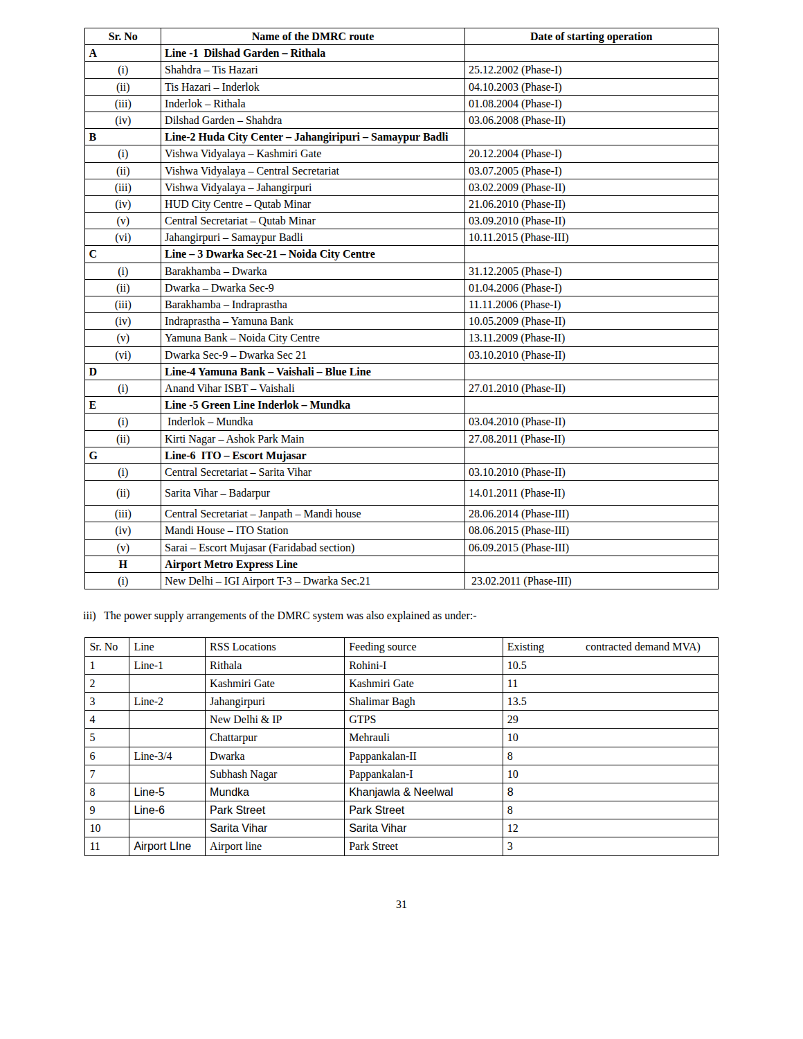| Sr. No | Name of the DMRC route | Date of starting operation |
| --- | --- | --- |
| A | Line -1 Dilshad Garden – Rithala | |
| (i) | Shahdra – Tis Hazari | 25.12.2002 (Phase-I) |
| (ii) | Tis Hazari – Inderlok | 04.10.2003 (Phase-I) |
| (iii) | Inderlok – Rithala | 01.08.2004 (Phase-I) |
| (iv) | Dilshad Garden – Shahdra | 03.06.2008 (Phase-II) |
| B | Line-2 Huda City Center – Jahangiripuri – Samaypur Badli | |
| (i) | Vishwa Vidyalaya – Kashmiri Gate | 20.12.2004 (Phase-I) |
| (ii) | Vishwa Vidyalaya – Central Secretariat | 03.07.2005 (Phase-I) |
| (iii) | Vishwa Vidyalaya – Jahangirpuri | 03.02.2009 (Phase-II) |
| (iv) | HUD City Centre – Qutab Minar | 21.06.2010 (Phase-II) |
| (v) | Central Secretariat – Qutab Minar | 03.09.2010 (Phase-II) |
| (vi) | Jahangirpuri – Samaypur Badli | 10.11.2015 (Phase-III) |
| C | Line – 3 Dwarka Sec-21 – Noida City Centre | |
| (i) | Barakhamba – Dwarka | 31.12.2005 (Phase-I) |
| (ii) | Dwarka – Dwarka Sec-9 | 01.04.2006 (Phase-I) |
| (iii) | Barakhamba – Indraprastha | 11.11.2006 (Phase-I) |
| (iv) | Indraprastha – Yamuna Bank | 10.05.2009 (Phase-II) |
| (v) | Yamuna Bank – Noida City Centre | 13.11.2009 (Phase-II) |
| (vi) | Dwarka Sec-9 – Dwarka Sec 21 | 03.10.2010 (Phase-II) |
| D | Line-4 Yamuna Bank – Vaishali – Blue Line | |
| (i) | Anand Vihar ISBT – Vaishali | 27.01.2010 (Phase-II) |
| E | Line -5 Green Line Inderlok – Mundka | |
| (i) | Inderlok – Mundka | 03.04.2010 (Phase-II) |
| (ii) | Kirti Nagar – Ashok Park Main | 27.08.2011 (Phase-II) |
| G | Line-6 ITO – Escort Mujasar | |
| (i) | Central Secretariat – Sarita Vihar | 03.10.2010 (Phase-II) |
| (ii) | Sarita Vihar – Badarpur | 14.01.2011 (Phase-II) |
| (iii) | Central Secretariat – Janpath – Mandi house | 28.06.2014 (Phase-III) |
| (iv) | Mandi House – ITO Station | 08.06.2015 (Phase-III) |
| (v) | Sarai – Escort Mujasar (Faridabad section) | 06.09.2015 (Phase-III) |
| H | Airport Metro Express Line | |
| (i) | New Delhi – IGI Airport T-3 – Dwarka Sec.21 | 23.02.2011 (Phase-III) |
iii)
The power supply arrangements of the DMRC system was also explained as under:-
| Sr. No | Line | RSS Locations | Feeding source | Existing contracted demand MVA) |
| 1 | Line-1 | Rithala | Rohini-I | 10.5 |
| 2 | | Kashmiri Gate | Kashmiri Gate | 11 |
| 3 | Line-2 | Jahangirpuri | Shalimar Bagh | 13.5 |
| 4 | | New Delhi & IP | GTPS | 29 |
| 5 | | Chattarpur | Mehrauli | 10 |
| 6 | Line-3/4 | Dwarka | Pappankalan-II | 8 |
| 7 | | Subhash Nagar | Pappankalan-I | 10 |
| 8 | Line-5 | Mundka | Khanjawla & Neelwal | 8 |
| 9 | Line-6 | Park Street | Park Street | 8 |
| 10 | | Sarita Vihar | Sarita Vihar | 12 |
| 11 | Airport LIne | Airport line | Park Street | 3 |
31